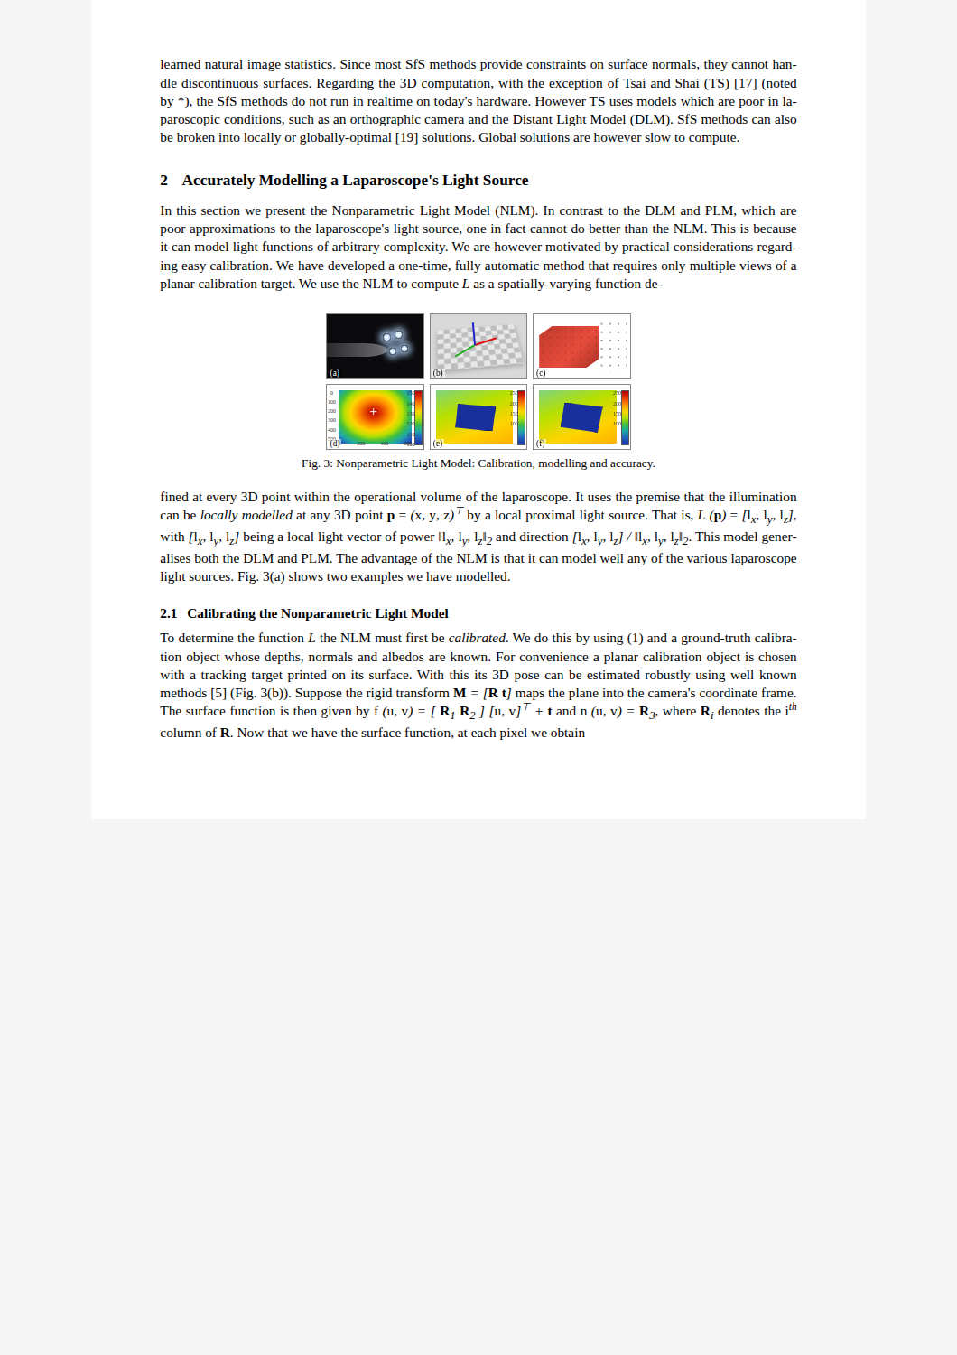learned natural image statistics. Since most SfS methods provide constraints on surface normals, they cannot handle discontinuous surfaces. Regarding the 3D computation, with the exception of Tsai and Shai (TS) [17] (noted by *), the SfS methods do not run in realtime on today's hardware. However TS uses models which are poor in laparoscopic conditions, such as an orthographic camera and the Distant Light Model (DLM). SfS methods can also be broken into locally or globally-optimal [19] solutions. Global solutions are however slow to compute.
2 Accurately Modelling a Laparoscope's Light Source
In this section we present the Nonparametric Light Model (NLM). In contrast to the DLM and PLM, which are poor approximations to the laparoscope's light source, one in fact cannot do better than the NLM. This is because it can model light functions of arbitrary complexity. We are however motivated by practical considerations regarding easy calibration. We have developed a one-time, fully automatic method that requires only multiple views of a planar calibration target. We use the NLM to compute L as a spatially-varying function de-
(a)
(b)
(c)
150
140
130
120
110
100
0100200300400500
0200400600
(d)
250
200
150
100
(e)
250
200
150
100
(f)
Fig. 3: Nonparametric Light Model: Calibration, modelling and accuracy.
fined at every 3D point within the operational volume of the laparoscope. It uses the premise that the illumination can be locally modelled at any 3D point p = (x, y, z)⊤ by a local proximal light source. That is, L (p) = [lx, ly, lz], with [lx, ly, lz] being a local light vector of power ‖lx, ly, lz‖2 and direction [lx, ly, lz] / ‖lx, ly, lz‖2. This model generalises both the DLM and PLM. The advantage of the NLM is that it can model well any of the various laparoscope light sources. Fig. 3(a) shows two examples we have modelled.
2.1 Calibrating the Nonparametric Light Model
To determine the function L the NLM must first be calibrated. We do this by using (1) and a ground-truth calibration object whose depths, normals and albedos are known. For convenience a planar calibration object is chosen with a tracking target printed on its surface. With this its 3D pose can be estimated robustly using well known methods [5] (Fig. 3(b)). Suppose the rigid transform M = [R t] maps the plane into the camera's coordinate frame. The surface function is then given by f (u, v) = [ R1 R2 ] [u, v]⊤ + t and n (u, v) = R3, where Ri denotes the ith column of R. Now that we have the surface function, at each pixel we obtain